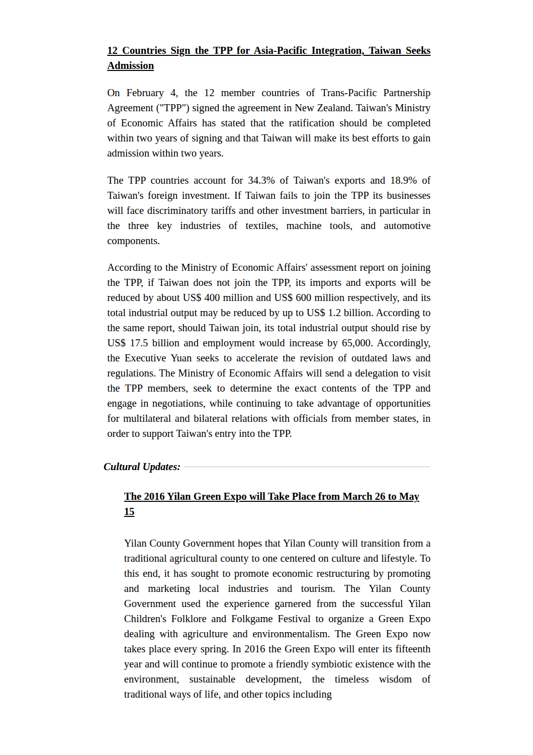12 Countries Sign the TPP for Asia-Pacific Integration, Taiwan Seeks Admission
On February 4, the 12 member countries of Trans-Pacific Partnership Agreement ("TPP") signed the agreement in New Zealand. Taiwan's Ministry of Economic Affairs has stated that the ratification should be completed within two years of signing and that Taiwan will make its best efforts to gain admission within two years.
The TPP countries account for 34.3% of Taiwan's exports and 18.9% of Taiwan's foreign investment. If Taiwan fails to join the TPP its businesses will face discriminatory tariffs and other investment barriers, in particular in the three key industries of textiles, machine tools, and automotive components.
According to the Ministry of Economic Affairs' assessment report on joining the TPP, if Taiwan does not join the TPP, its imports and exports will be reduced by about US$ 400 million and US$ 600 million respectively, and its total industrial output may be reduced by up to US$ 1.2 billion. According to the same report, should Taiwan join, its total industrial output should rise by US$ 17.5 billion and employment would increase by 65,000. Accordingly, the Executive Yuan seeks to accelerate the revision of outdated laws and regulations. The Ministry of Economic Affairs will send a delegation to visit the TPP members, seek to determine the exact contents of the TPP and engage in negotiations, while continuing to take advantage of opportunities for multilateral and bilateral relations with officials from member states, in order to support Taiwan's entry into the TPP.
Cultural Updates:
The 2016 Yilan Green Expo will Take Place from March 26 to May 15
Yilan County Government hopes that Yilan County will transition from a traditional agricultural county to one centered on culture and lifestyle. To this end, it has sought to promote economic restructuring by promoting and marketing local industries and tourism. The Yilan County Government used the experience garnered from the successful Yilan Children's Folklore and Folkgame Festival to organize a Green Expo dealing with agriculture and environmentalism. The Green Expo now takes place every spring. In 2016 the Green Expo will enter its fifteenth year and will continue to promote a friendly symbiotic existence with the environment, sustainable development, the timeless wisdom of traditional ways of life, and other topics including